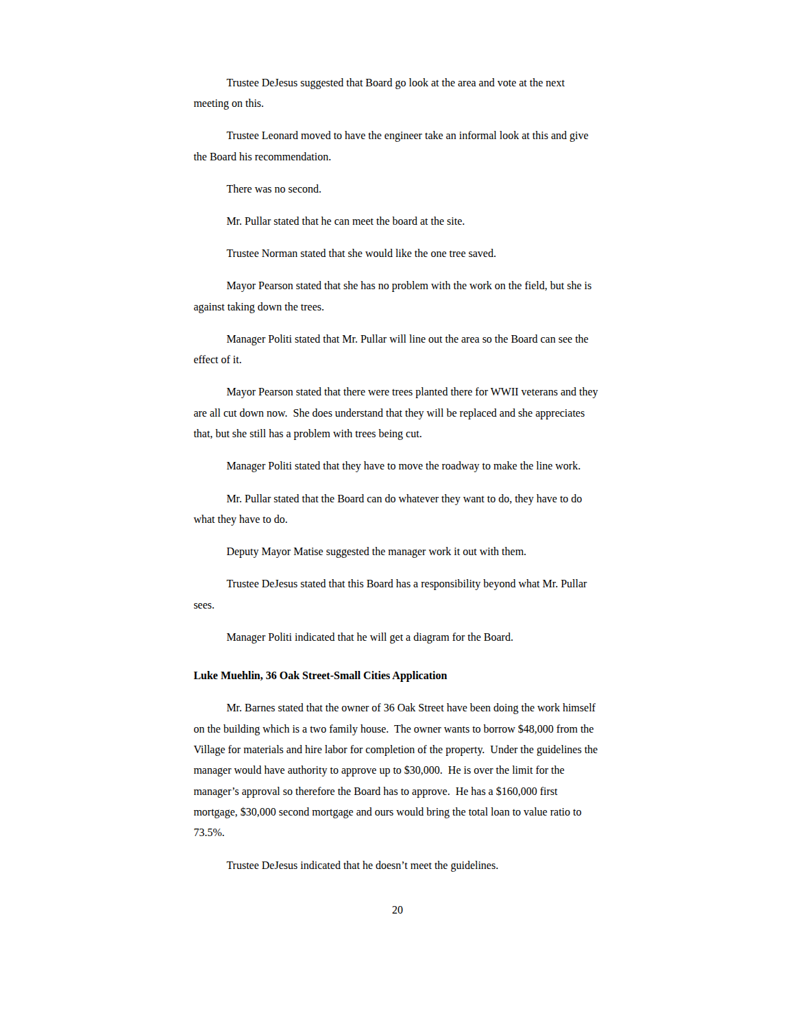Trustee DeJesus suggested that Board go look at the area and vote at the next meeting on this.
Trustee Leonard moved to have the engineer take an informal look at this and give the Board his recommendation.
There was no second.
Mr. Pullar stated that he can meet the board at the site.
Trustee Norman stated that she would like the one tree saved.
Mayor Pearson stated that she has no problem with the work on the field, but she is against taking down the trees.
Manager Politi stated that Mr. Pullar will line out the area so the Board can see the effect of it.
Mayor Pearson stated that there were trees planted there for WWII veterans and they are all cut down now. She does understand that they will be replaced and she appreciates that, but she still has a problem with trees being cut.
Manager Politi stated that they have to move the roadway to make the line work.
Mr. Pullar stated that the Board can do whatever they want to do, they have to do what they have to do.
Deputy Mayor Matise suggested the manager work it out with them.
Trustee DeJesus stated that this Board has a responsibility beyond what Mr. Pullar sees.
Manager Politi indicated that he will get a diagram for the Board.
Luke Muehlin, 36 Oak Street-Small Cities Application
Mr. Barnes stated that the owner of 36 Oak Street have been doing the work himself on the building which is a two family house. The owner wants to borrow $48,000 from the Village for materials and hire labor for completion of the property. Under the guidelines the manager would have authority to approve up to $30,000. He is over the limit for the manager’s approval so therefore the Board has to approve. He has a $160,000 first mortgage, $30,000 second mortgage and ours would bring the total loan to value ratio to 73.5%.
Trustee DeJesus indicated that he doesn’t meet the guidelines.
20